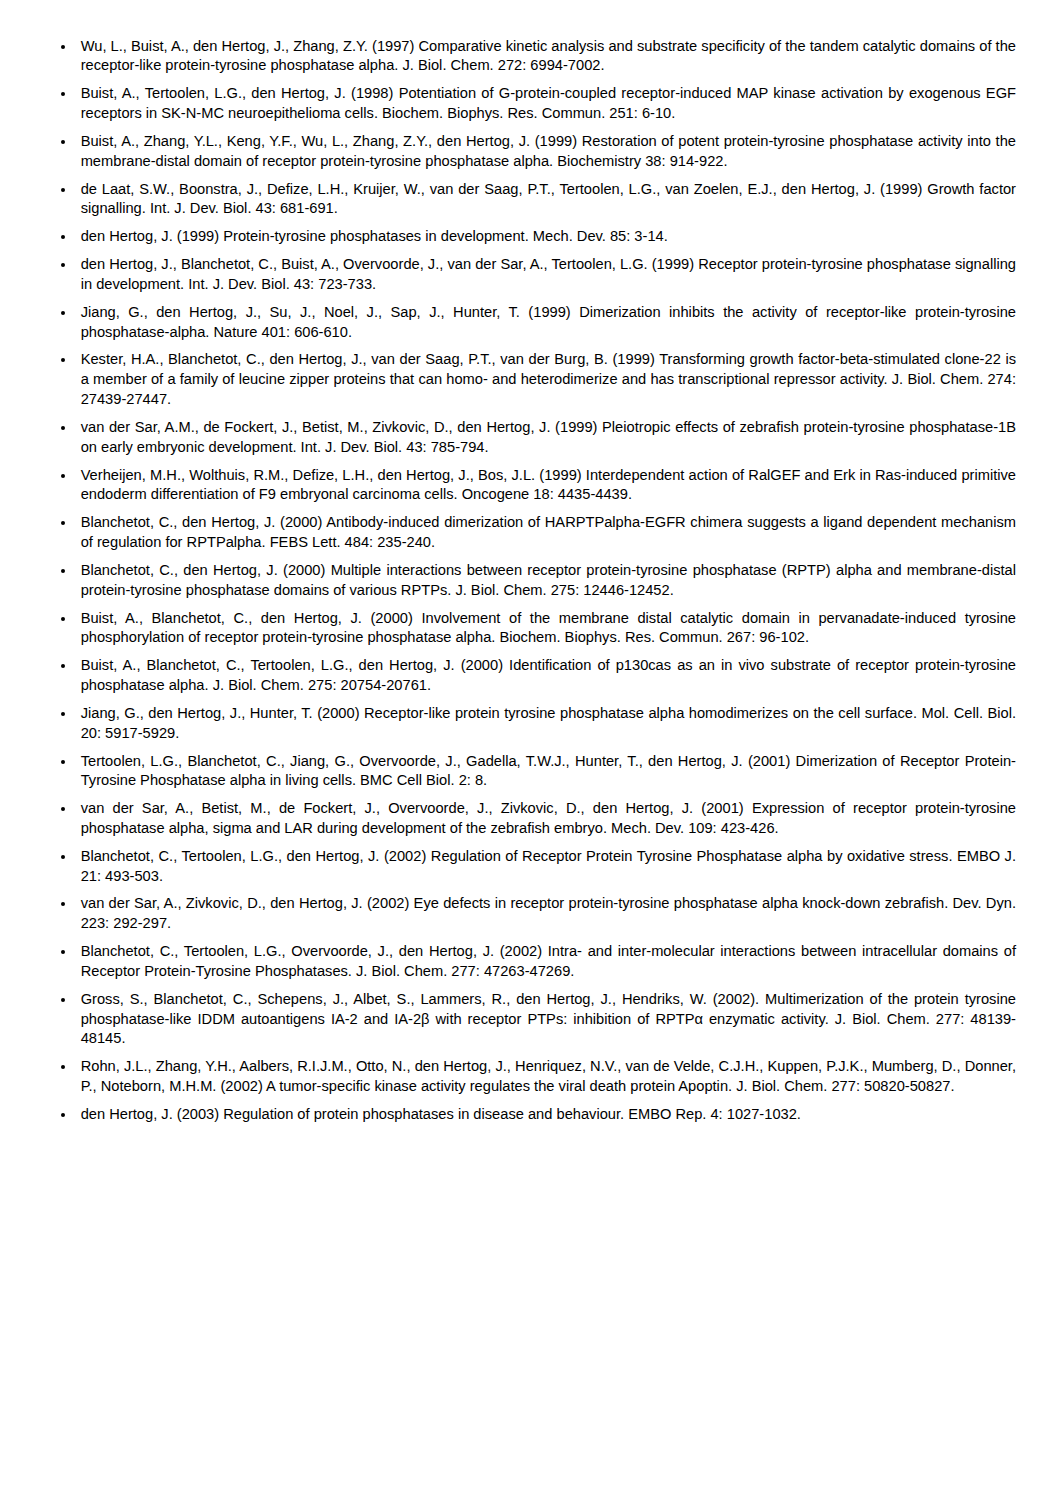Wu, L., Buist, A., den Hertog, J., Zhang, Z.Y. (1997) Comparative kinetic analysis and substrate specificity of the tandem catalytic domains of the receptor-like protein-tyrosine phosphatase alpha. J. Biol. Chem. 272: 6994-7002.
Buist, A., Tertoolen, L.G., den Hertog, J. (1998) Potentiation of G-protein-coupled receptor-induced MAP kinase activation by exogenous EGF receptors in SK-N-MC neuroepithelioma cells. Biochem. Biophys. Res. Commun. 251: 6-10.
Buist, A., Zhang, Y.L., Keng, Y.F., Wu, L., Zhang, Z.Y., den Hertog, J. (1999) Restoration of potent protein-tyrosine phosphatase activity into the membrane-distal domain of receptor protein-tyrosine phosphatase alpha. Biochemistry 38: 914-922.
de Laat, S.W., Boonstra, J., Defize, L.H., Kruijer, W., van der Saag, P.T., Tertoolen, L.G., van Zoelen, E.J., den Hertog, J. (1999) Growth factor signalling. Int. J. Dev. Biol. 43: 681-691.
den Hertog, J. (1999) Protein-tyrosine phosphatases in development. Mech. Dev. 85: 3-14.
den Hertog, J., Blanchetot, C., Buist, A., Overvoorde, J., van der Sar, A., Tertoolen, L.G. (1999) Receptor protein-tyrosine phosphatase signalling in development. Int. J. Dev. Biol. 43: 723-733.
Jiang, G., den Hertog, J., Su, J., Noel, J., Sap, J., Hunter, T. (1999) Dimerization inhibits the activity of receptor-like protein-tyrosine phosphatase-alpha. Nature 401: 606-610.
Kester, H.A., Blanchetot, C., den Hertog, J., van der Saag, P.T., van der Burg, B. (1999) Transforming growth factor-beta-stimulated clone-22 is a member of a family of leucine zipper proteins that can homo- and heterodimerize and has transcriptional repressor activity. J. Biol. Chem. 274: 27439-27447.
van der Sar, A.M., de Fockert, J., Betist, M., Zivkovic, D., den Hertog, J. (1999) Pleiotropic effects of zebrafish protein-tyrosine phosphatase-1B on early embryonic development. Int. J. Dev. Biol. 43: 785-794.
Verheijen, M.H., Wolthuis, R.M., Defize, L.H., den Hertog, J., Bos, J.L. (1999) Interdependent action of RalGEF and Erk in Ras-induced primitive endoderm differentiation of F9 embryonal carcinoma cells. Oncogene 18: 4435-4439.
Blanchetot, C., den Hertog, J. (2000) Antibody-induced dimerization of HARPTPalpha-EGFR chimera suggests a ligand dependent mechanism of regulation for RPTPalpha. FEBS Lett. 484: 235-240.
Blanchetot, C., den Hertog, J. (2000) Multiple interactions between receptor protein-tyrosine phosphatase (RPTP) alpha and membrane-distal protein-tyrosine phosphatase domains of various RPTPs. J. Biol. Chem. 275: 12446-12452.
Buist, A., Blanchetot, C., den Hertog, J. (2000) Involvement of the membrane distal catalytic domain in pervanadate-induced tyrosine phosphorylation of receptor protein-tyrosine phosphatase alpha. Biochem. Biophys. Res. Commun. 267: 96-102.
Buist, A., Blanchetot, C., Tertoolen, L.G., den Hertog, J. (2000) Identification of p130cas as an in vivo substrate of receptor protein-tyrosine phosphatase alpha. J. Biol. Chem. 275: 20754-20761.
Jiang, G., den Hertog, J., Hunter, T. (2000) Receptor-like protein tyrosine phosphatase alpha homodimerizes on the cell surface. Mol. Cell. Biol. 20: 5917-5929.
Tertoolen, L.G., Blanchetot, C., Jiang, G., Overvoorde, J., Gadella, T.W.J., Hunter, T., den Hertog, J. (2001) Dimerization of Receptor Protein-Tyrosine Phosphatase alpha in living cells. BMC Cell Biol. 2: 8.
van der Sar, A., Betist, M., de Fockert, J., Overvoorde, J., Zivkovic, D., den Hertog, J. (2001) Expression of receptor protein-tyrosine phosphatase alpha, sigma and LAR during development of the zebrafish embryo. Mech. Dev. 109: 423-426.
Blanchetot, C., Tertoolen, L.G., den Hertog, J. (2002) Regulation of Receptor Protein Tyrosine Phosphatase alpha by oxidative stress. EMBO J. 21: 493-503.
van der Sar, A., Zivkovic, D., den Hertog, J. (2002) Eye defects in receptor protein-tyrosine phosphatase alpha knock-down zebrafish. Dev. Dyn. 223: 292-297.
Blanchetot, C., Tertoolen, L.G., Overvoorde, J., den Hertog, J. (2002) Intra- and inter-molecular interactions between intracellular domains of Receptor Protein-Tyrosine Phosphatases. J. Biol. Chem. 277: 47263-47269.
Gross, S., Blanchetot, C., Schepens, J., Albet, S., Lammers, R., den Hertog, J., Hendriks, W. (2002). Multimerization of the protein tyrosine phosphatase-like IDDM autoantigens IA-2 and IA-2β with receptor PTPs: inhibition of RPTPα enzymatic activity. J. Biol. Chem. 277: 48139-48145.
Rohn, J.L., Zhang, Y.H., Aalbers, R.I.J.M., Otto, N., den Hertog, J., Henriquez, N.V., van de Velde, C.J.H., Kuppen, P.J.K., Mumberg, D., Donner, P., Noteborn, M.H.M. (2002) A tumor-specific kinase activity regulates the viral death protein Apoptin. J. Biol. Chem. 277: 50820-50827.
den Hertog, J. (2003) Regulation of protein phosphatases in disease and behaviour. EMBO Rep. 4: 1027-1032.